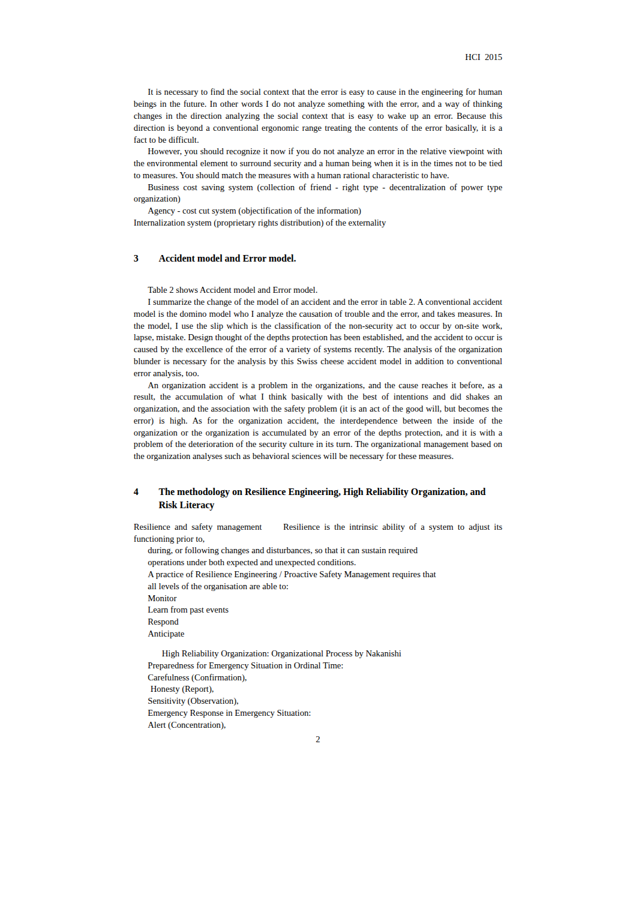HCI 2015
It is necessary to find the social context that the error is easy to cause in the engineering for human beings in the future. In other words I do not analyze something with the error, and a way of thinking changes in the direction analyzing the social context that is easy to wake up an error. Because this direction is beyond a conventional ergonomic range treating the contents of the error basically, it is a fact to be difficult.
However, you should recognize it now if you do not analyze an error in the relative viewpoint with the environmental element to surround security and a human being when it is in the times not to be tied to measures. You should match the measures with a human rational characteristic to have.
Business cost saving system (collection of friend - right type - decentralization of power type organization)
Agency - cost cut system (objectification of the information)
Internalization system (proprietary rights distribution) of the externality
3 Accident model and Error model.
Table 2 shows Accident model and Error model.
I summarize the change of the model of an accident and the error in table 2. A conventional accident model is the domino model who I analyze the causation of trouble and the error, and takes measures. In the model, I use the slip which is the classification of the non-security act to occur by on-site work, lapse, mistake. Design thought of the depths protection has been established, and the accident to occur is caused by the excellence of the error of a variety of systems recently. The analysis of the organization blunder is necessary for the analysis by this Swiss cheese accident model in addition to conventional error analysis, too.
An organization accident is a problem in the organizations, and the cause reaches it before, as a result, the accumulation of what I think basically with the best of intentions and did shakes an organization, and the association with the safety problem (it is an act of the good will, but becomes the error) is high. As for the organization accident, the interdependence between the inside of the organization or the organization is accumulated by an error of the depths protection, and it is with a problem of the deterioration of the security culture in its turn. The organizational management based on the organization analyses such as behavioral sciences will be necessary for these measures.
4 The methodology on Resilience Engineering, High Reliability Organization, and Risk Literacy
Resilience and safety management Resilience is the intrinsic ability of a system to adjust its functioning prior to,
during, or following changes and disturbances, so that it can sustain required
operations under both expected and unexpected conditions.
A practice of Resilience Engineering / Proactive Safety Management requires that
all levels of the organisation are able to:
Monitor
Learn from past events
Respond
Anticipate
High Reliability Organization: Organizational Process by Nakanishi
Preparedness for Emergency Situation in Ordinal Time:
Carefulness (Confirmation),
Honesty (Report),
Sensitivity (Observation),
Emergency Response in Emergency Situation:
Alert (Concentration),
2